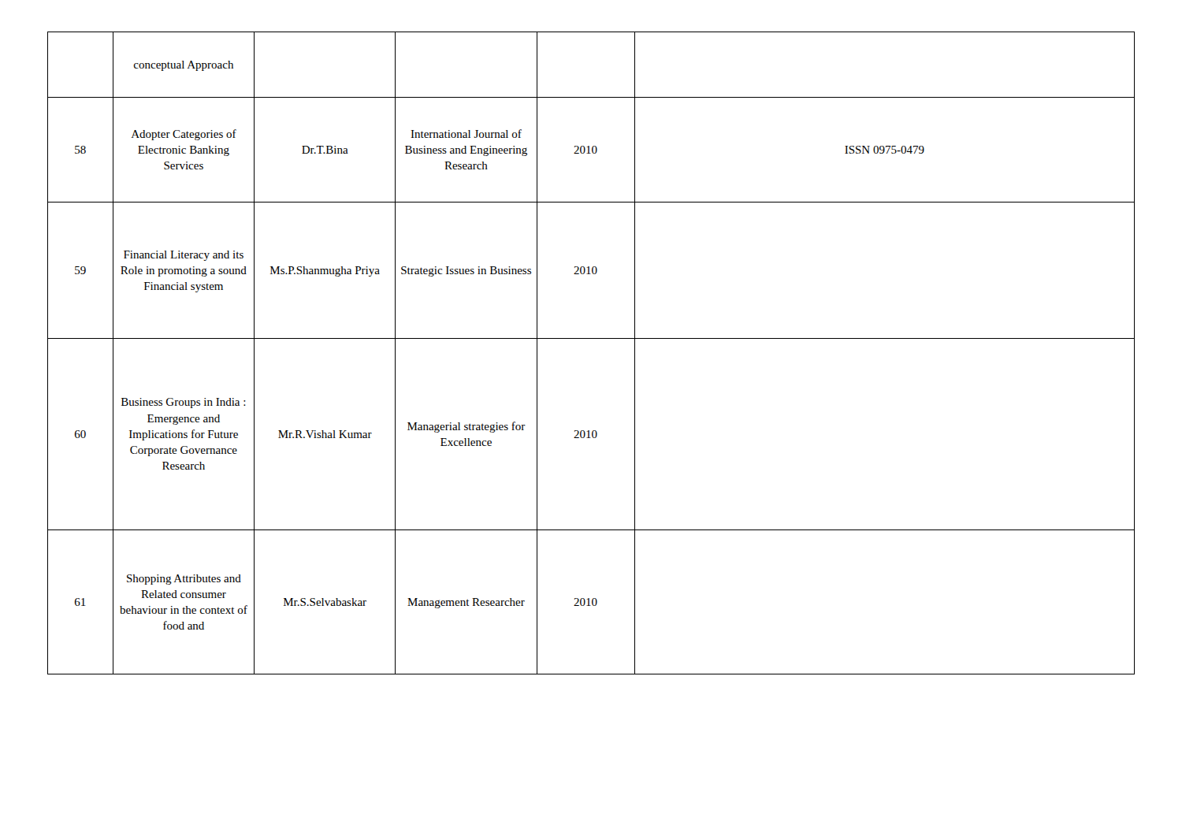| | conceptual Approach | | | | |
| 58 | Adopter Categories of Electronic Banking Services | Dr.T.Bina | International Journal of Business and Engineering Research | 2010 | ISSN 0975-0479 |
| 59 | Financial Literacy and its Role in promoting a sound Financial system | Ms.P.Shanmugha Priya | Strategic Issues in Business | 2010 | |
| 60 | Business Groups in India : Emergence and Implications for Future Corporate Governance Research | Mr.R.Vishal Kumar | Managerial strategies for Excellence | 2010 | |
| 61 | Shopping Attributes and Related consumer behaviour in the context of food and | Mr.S.Selvabaskar | Management Researcher | 2010 | |